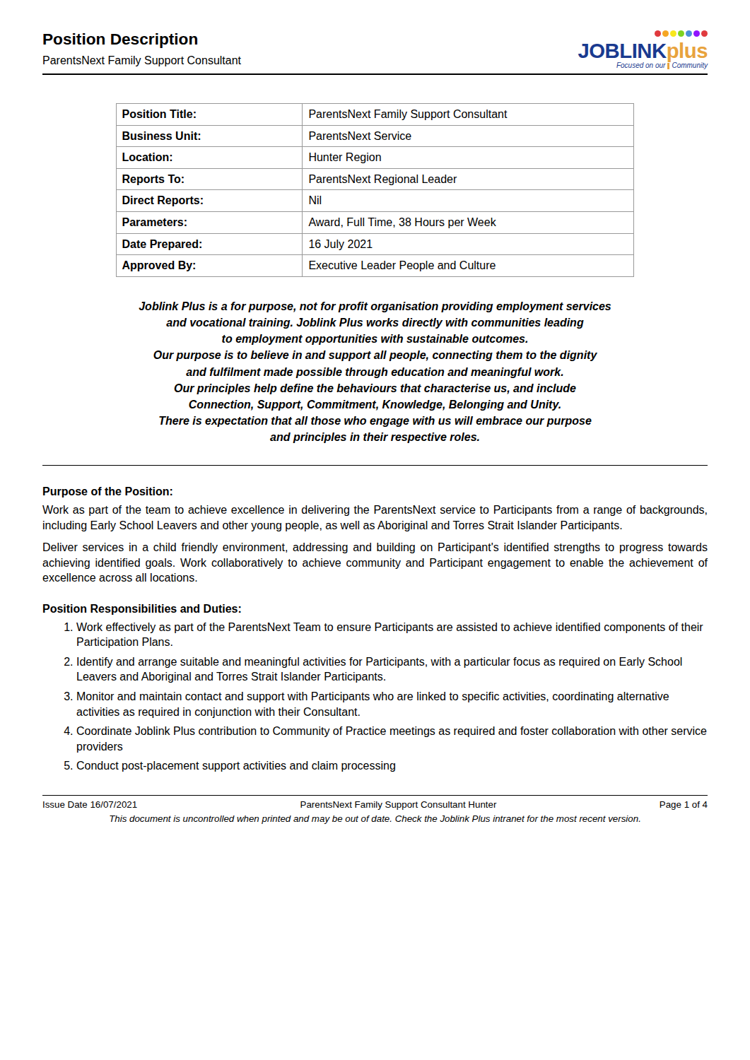Position Description
ParentsNext Family Support Consultant
JOBLINK plus
Focused on our Community
| Position Title: | ParentsNext Family Support Consultant |
| Business Unit: | ParentsNext Service |
| Location: | Hunter Region |
| Reports To: | ParentsNext Regional Leader |
| Direct Reports: | Nil |
| Parameters: | Award, Full Time, 38 Hours per Week |
| Date Prepared: | 16 July 2021 |
| Approved By: | Executive Leader People and Culture |
Joblink Plus is a for purpose, not for profit organisation providing employment services
and vocational training. Joblink Plus works directly with communities leading
to employment opportunities with sustainable outcomes.
Our purpose is to believe in and support all people, connecting them to the dignity
and fulfilment made possible through education and meaningful work.
Our principles help define the behaviours that characterise us, and include
Connection, Support, Commitment, Knowledge, Belonging and Unity.
There is expectation that all those who engage with us will embrace our purpose
and principles in their respective roles.
Purpose of the Position:
Work as part of the team to achieve excellence in delivering the ParentsNext service to Participants from a range of backgrounds, including Early School Leavers and other young people, as well as Aboriginal and Torres Strait Islander Participants.
Deliver services in a child friendly environment, addressing and building on Participant's identified strengths to progress towards achieving identified goals. Work collaboratively to achieve community and Participant engagement to enable the achievement of excellence across all locations.
Position Responsibilities and Duties:
Work effectively as part of the ParentsNext Team to ensure Participants are assisted to achieve identified components of their Participation Plans.
Identify and arrange suitable and meaningful activities for Participants, with a particular focus as required on Early School Leavers and Aboriginal and Torres Strait Islander Participants.
Monitor and maintain contact and support with Participants who are linked to specific activities, coordinating alternative activities as required in conjunction with their Consultant.
Coordinate Joblink Plus contribution to Community of Practice meetings as required and foster collaboration with other service providers
Conduct post-placement support activities and claim processing
Issue Date 16/07/2021
ParentsNext Family Support Consultant Hunter
Page 1 of 4
This document is uncontrolled when printed and may be out of date. Check the Joblink Plus intranet for the most recent version.